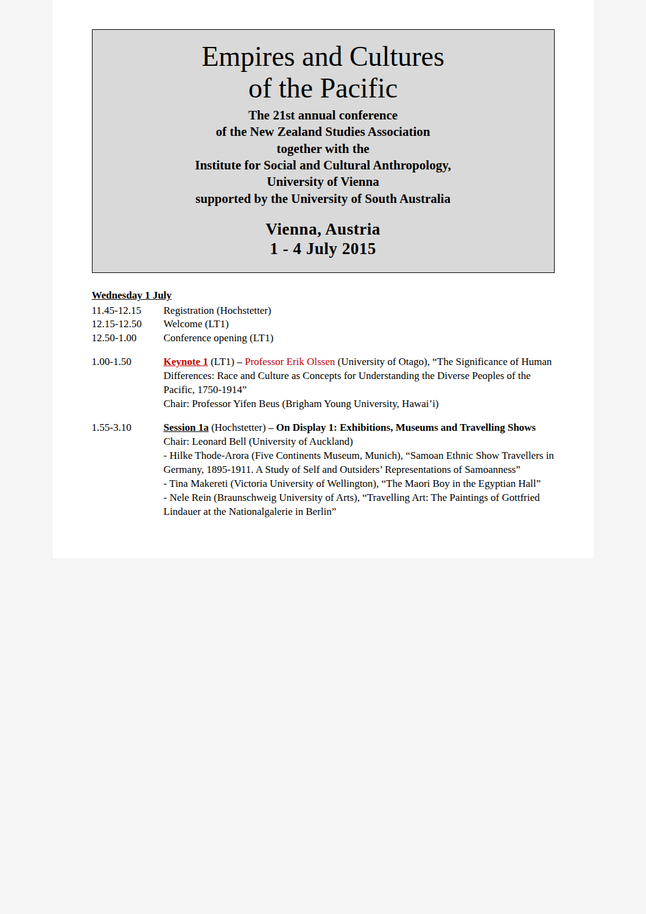Empires and Cultures
of the Pacific
The 21st annual conference
of the New Zealand Studies Association
together with the
Institute for Social and Cultural Anthropology,
University of Vienna
supported by the University of South Australia
Vienna, Austria
1 - 4 July 2015
Wednesday 1 July
| 11.45-12.15 | Registration (Hochstetter) |
| 12.15-12.50 | Welcome (LT1) |
| 12.50-1.00 | Conference opening (LT1) |
| 1.00-1.50 | Keynote 1 (LT1) – Professor Erik Olssen (University of Otago), “The Significance of Human Differences: Race and Culture as Concepts for Understanding the Diverse Peoples of the Pacific, 1750-1914” Chair: Professor Yifen Beus (Brigham Young University, Hawai’i) |
| 1.55-3.10 | Session 1a (Hochstetter) – On Display 1: Exhibitions, Museums and Travelling Shows Chair: Leonard Bell (University of Auckland) - Hilke Thode-Arora (Five Continents Museum, Munich), “Samoan Ethnic Show Travellers in Germany, 1895-1911. A Study of Self and Outsiders’ Representations of Samoanness” - Tina Makereti (Victoria University of Wellington), “The Maori Boy in the Egyptian Hall” - Nele Rein (Braunschweig University of Arts), “Travelling Art: The Paintings of Gottfried Lindauer at the Nationalgalerie in Berlin” |